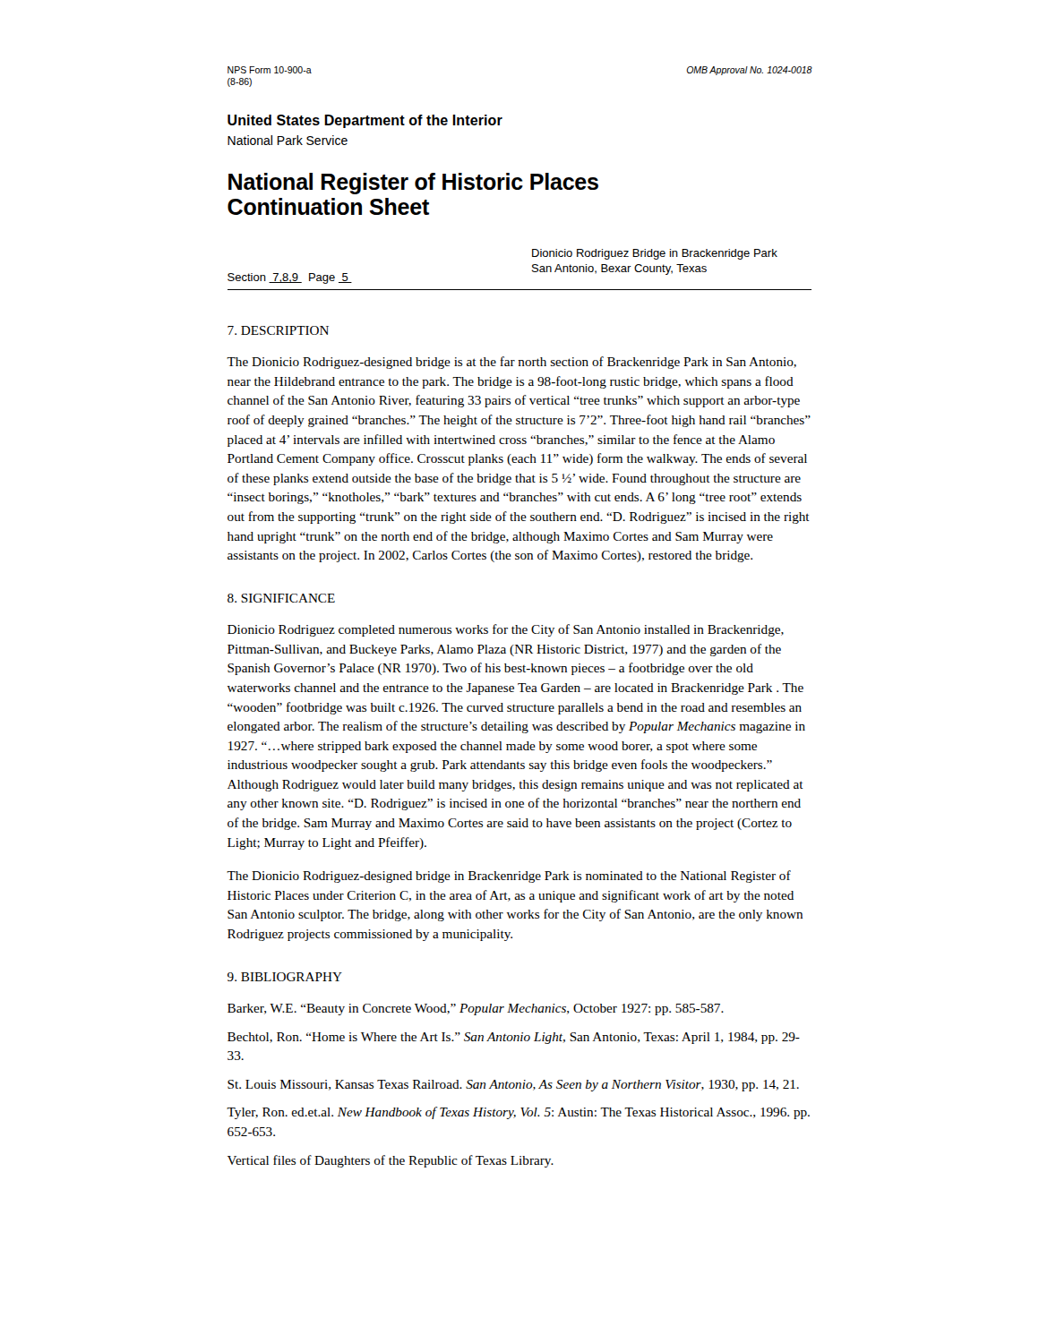NPS Form 10-900-a
(8-86)
OMB Approval No. 1024-0018
United States Department of the Interior
National Park Service
National Register of Historic Places
Continuation Sheet
Dionicio Rodriguez Bridge in Brackenridge Park
San Antonio, Bexar County, Texas
Section 7,8,9 Page 5
7. DESCRIPTION
The Dionicio Rodriguez-designed bridge is at the far north section of Brackenridge Park in San Antonio, near the Hildebrand entrance to the park. The bridge is a 98-foot-long rustic bridge, which spans a flood channel of the San Antonio River, featuring 33 pairs of vertical “tree trunks” which support an arbor-type roof of deeply grained “branches.” The height of the structure is 7’2”. Three-foot high hand rail “branches” placed at 4’ intervals are infilled with intertwined cross “branches,” similar to the fence at the Alamo Portland Cement Company office. Crosscut planks (each 11” wide) form the walkway. The ends of several of these planks extend outside the base of the bridge that is 5 ½’ wide. Found throughout the structure are “insect borings,” “knotholes,” “bark” textures and “branches” with cut ends. A 6’ long “tree root” extends out from the supporting “trunk” on the right side of the southern end. “D. Rodriguez” is incised in the right hand upright “trunk” on the north end of the bridge, although Maximo Cortes and Sam Murray were assistants on the project. In 2002, Carlos Cortes (the son of Maximo Cortes), restored the bridge.
8. SIGNIFICANCE
Dionicio Rodriguez completed numerous works for the City of San Antonio installed in Brackenridge, Pittman-Sullivan, and Buckeye Parks, Alamo Plaza (NR Historic District, 1977) and the garden of the Spanish Governor’s Palace (NR 1970). Two of his best-known pieces – a footbridge over the old waterworks channel and the entrance to the Japanese Tea Garden – are located in Brackenridge Park . The “wooden” footbridge was built c.1926. The curved structure parallels a bend in the road and resembles an elongated arbor. The realism of the structure’s detailing was described by Popular Mechanics magazine in 1927. “…where stripped bark exposed the channel made by some wood borer, a spot where some industrious woodpecker sought a grub. Park attendants say this bridge even fools the woodpeckers.” Although Rodriguez would later build many bridges, this design remains unique and was not replicated at any other known site. “D. Rodriguez” is incised in one of the horizontal “branches” near the northern end of the bridge. Sam Murray and Maximo Cortes are said to have been assistants on the project (Cortez to Light; Murray to Light and Pfeiffer).
The Dionicio Rodriguez-designed bridge in Brackenridge Park is nominated to the National Register of Historic Places under Criterion C, in the area of Art, as a unique and significant work of art by the noted San Antonio sculptor. The bridge, along with other works for the City of San Antonio, are the only known Rodriguez projects commissioned by a municipality.
9. BIBLIOGRAPHY
Barker, W.E. “Beauty in Concrete Wood,” Popular Mechanics, October 1927: pp. 585-587.
Bechtol, Ron. “Home is Where the Art Is.” San Antonio Light, San Antonio, Texas: April 1, 1984, pp. 29-33.
St. Louis Missouri, Kansas Texas Railroad. San Antonio, As Seen by a Northern Visitor, 1930, pp. 14, 21.
Tyler, Ron. ed.et.al. New Handbook of Texas History, Vol. 5: Austin: The Texas Historical Assoc., 1996. pp. 652-653.
Vertical files of Daughters of the Republic of Texas Library.